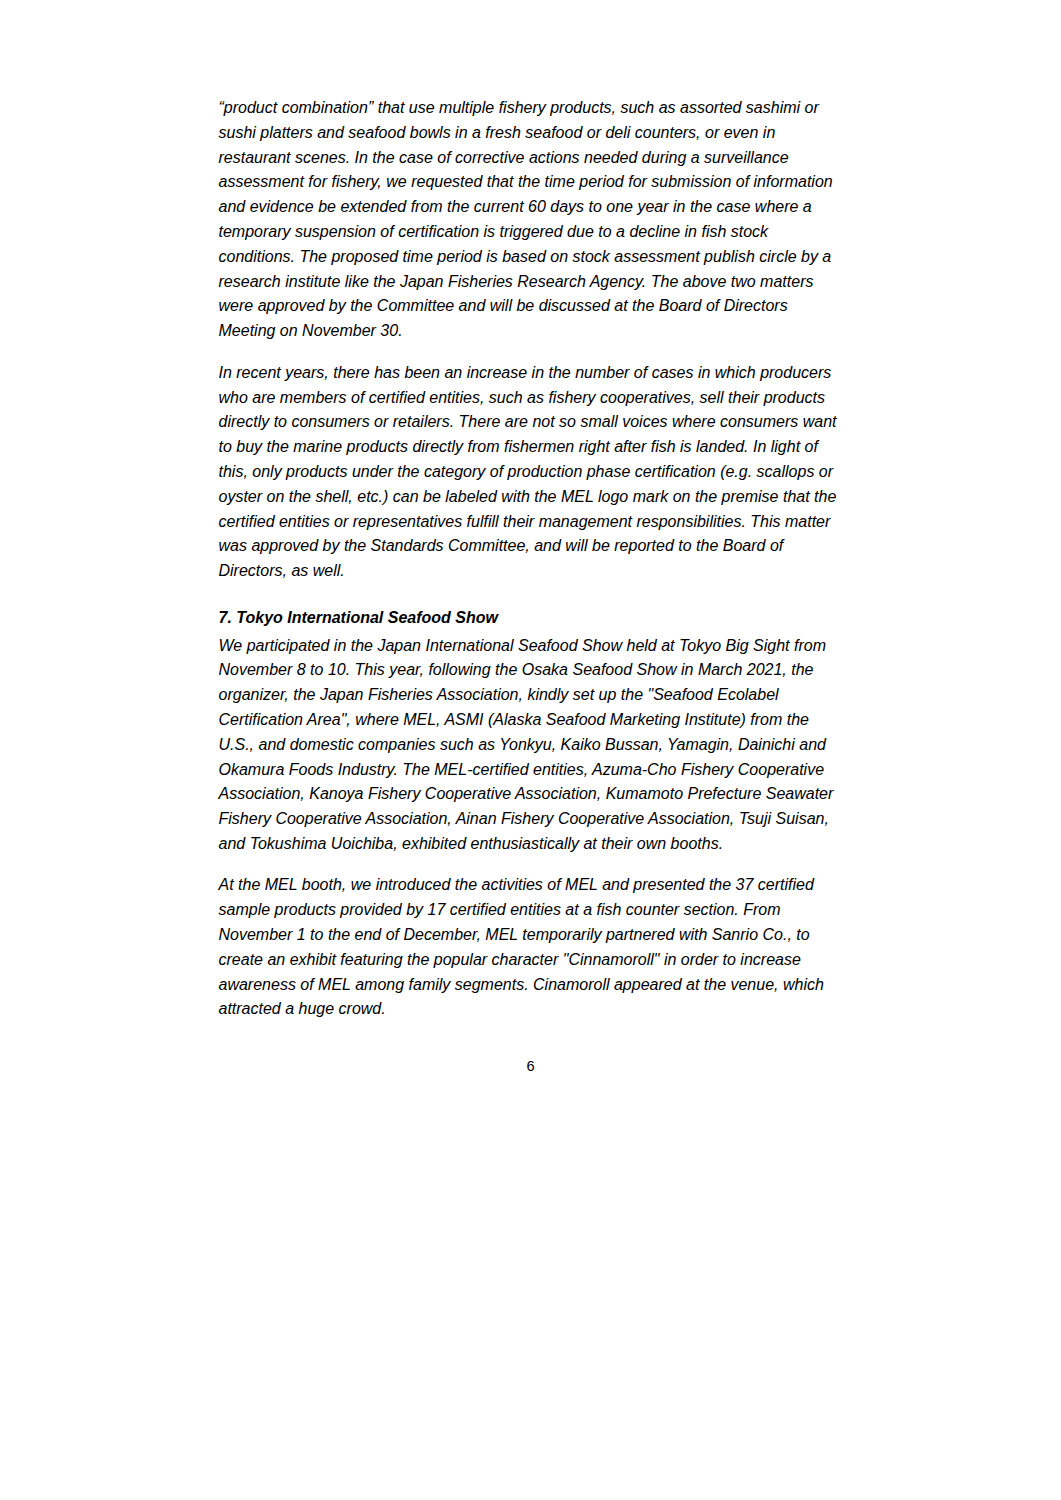“product combination” that use multiple fishery products, such as assorted sashimi or sushi platters and seafood bowls in a fresh seafood or deli counters, or even in restaurant scenes. In the case of corrective actions needed during a surveillance assessment for fishery, we requested that the time period for submission of information and evidence be extended from the current 60 days to one year in the case where a temporary suspension of certification is triggered due to a decline in fish stock conditions. The proposed time period is based on stock assessment publish circle by a research institute like the Japan Fisheries Research Agency. The above two matters were approved by the Committee and will be discussed at the Board of Directors Meeting on November 30.
In recent years, there has been an increase in the number of cases in which producers who are members of certified entities, such as fishery cooperatives, sell their products directly to consumers or retailers. There are not so small voices where consumers want to buy the marine products directly from fishermen right after fish is landed. In light of this, only products under the category of production phase certification (e.g. scallops or oyster on the shell, etc.) can be labeled with the MEL logo mark on the premise that the certified entities or representatives fulfill their management responsibilities. This matter was approved by the Standards Committee, and will be reported to the Board of Directors, as well.
7. Tokyo International Seafood Show
We participated in the Japan International Seafood Show held at Tokyo Big Sight from November 8 to 10. This year, following the Osaka Seafood Show in March 2021, the organizer, the Japan Fisheries Association, kindly set up the "Seafood Ecolabel Certification Area", where MEL, ASMI (Alaska Seafood Marketing Institute) from the U.S., and domestic companies such as Yonkyu, Kaiko Bussan, Yamagin, Dainichi and Okamura Foods Industry. The MEL-certified entities, Azuma-Cho Fishery Cooperative Association, Kanoya Fishery Cooperative Association, Kumamoto Prefecture Seawater Fishery Cooperative Association, Ainan Fishery Cooperative Association, Tsuji Suisan, and Tokushima Uoichiba, exhibited enthusiastically at their own booths.
At the MEL booth, we introduced the activities of MEL and presented the 37 certified sample products provided by 17 certified entities at a fish counter section. From November 1 to the end of December, MEL temporarily partnered with Sanrio Co., to create an exhibit featuring the popular character "Cinnamoroll" in order to increase awareness of MEL among family segments. Cinamoroll appeared at the venue, which attracted a huge crowd.
6